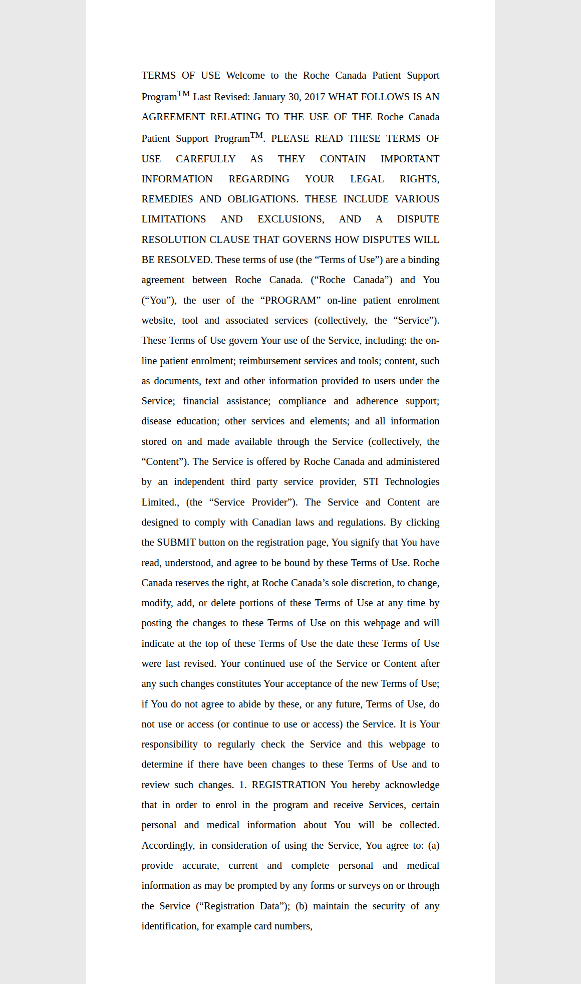TERMS OF USE Welcome to the Roche Canada Patient Support ProgramTM Last Revised: January 30, 2017 WHAT FOLLOWS IS AN AGREEMENT RELATING TO THE USE OF THE Roche Canada Patient Support ProgramTM. PLEASE READ THESE TERMS OF USE CAREFULLY AS THEY CONTAIN IMPORTANT INFORMATION REGARDING YOUR LEGAL RIGHTS, REMEDIES AND OBLIGATIONS. THESE INCLUDE VARIOUS LIMITATIONS AND EXCLUSIONS, AND A DISPUTE RESOLUTION CLAUSE THAT GOVERNS HOW DISPUTES WILL BE RESOLVED. These terms of use (the “Terms of Use”) are a binding agreement between Roche Canada. (“Roche Canada”) and You (“You”), the user of the “PROGRAM” on-line patient enrolment website, tool and associated services (collectively, the “Service”). These Terms of Use govern Your use of the Service, including: the on-line patient enrolment; reimbursement services and tools; content, such as documents, text and other information provided to users under the Service; financial assistance; compliance and adherence support; disease education; other services and elements; and all information stored on and made available through the Service (collectively, the “Content”). The Service is offered by Roche Canada and administered by an independent third party service provider, STI Technologies Limited., (the “Service Provider”). The Service and Content are designed to comply with Canadian laws and regulations. By clicking the SUBMIT button on the registration page, You signify that You have read, understood, and agree to be bound by these Terms of Use. Roche Canada reserves the right, at Roche Canada’s sole discretion, to change, modify, add, or delete portions of these Terms of Use at any time by posting the changes to these Terms of Use on this webpage and will indicate at the top of these Terms of Use the date these Terms of Use were last revised. Your continued use of the Service or Content after any such changes constitutes Your acceptance of the new Terms of Use; if You do not agree to abide by these, or any future, Terms of Use, do not use or access (or continue to use or access) the Service. It is Your responsibility to regularly check the Service and this webpage to determine if there have been changes to these Terms of Use and to review such changes. 1. REGISTRATION You hereby acknowledge that in order to enrol in the program and receive Services, certain personal and medical information about You will be collected. Accordingly, in consideration of using the Service, You agree to: (a) provide accurate, current and complete personal and medical information as may be prompted by any forms or surveys on or through the Service (“Registration Data”); (b) maintain the security of any identification, for example card numbers,